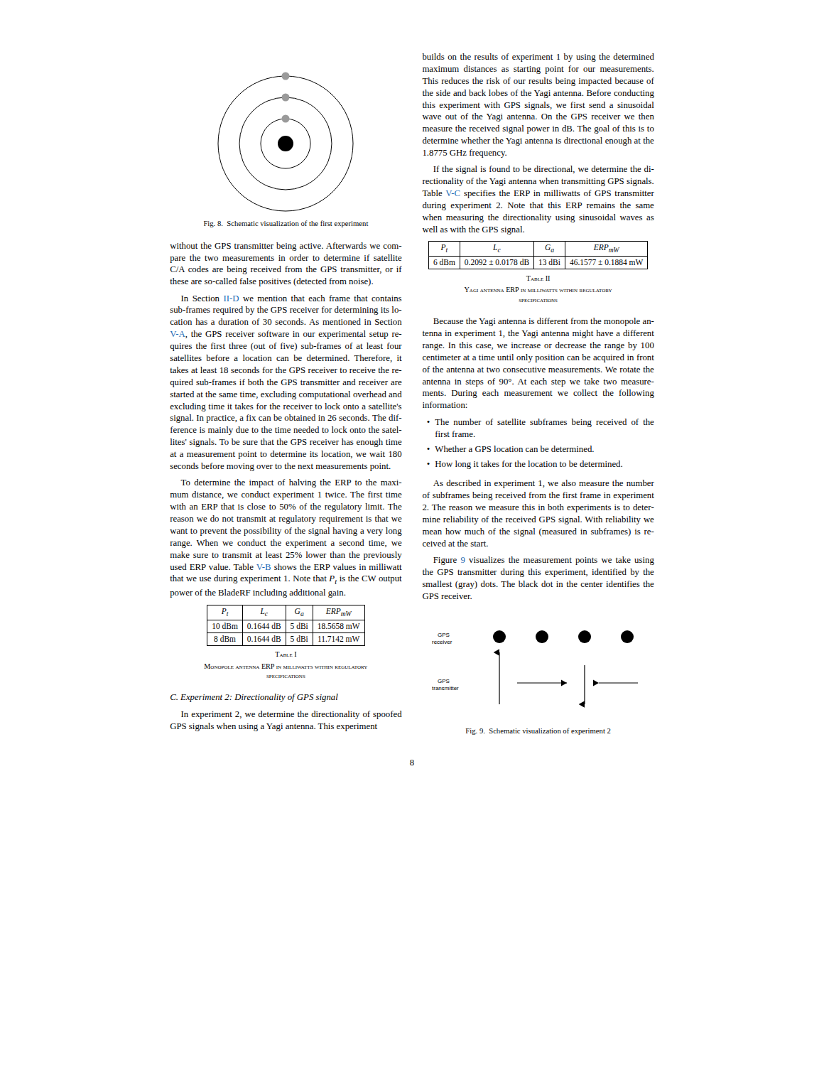Fig. 8. Schematic visualization of the first experiment
without the GPS transmitter being active. Afterwards we compare the two measurements in order to determine if satellite C/A codes are being received from the GPS transmitter, or if these are so-called false positives (detected from noise).
In Section II-D we mention that each frame that contains sub-frames required by the GPS receiver for determining its location has a duration of 30 seconds. As mentioned in Section V-A, the GPS receiver software in our experimental setup requires the first three (out of five) sub-frames of at least four satellites before a location can be determined. Therefore, it takes at least 18 seconds for the GPS receiver to receive the required sub-frames if both the GPS transmitter and receiver are started at the same time, excluding computational overhead and excluding time it takes for the receiver to lock onto a satellite's signal. In practice, a fix can be obtained in 26 seconds. The difference is mainly due to the time needed to lock onto the satellites' signals. To be sure that the GPS receiver has enough time at a measurement point to determine its location, we wait 180 seconds before moving over to the next measurements point.
To determine the impact of halving the ERP to the maximum distance, we conduct experiment 1 twice. The first time with an ERP that is close to 50% of the regulatory limit. The reason we do not transmit at regulatory requirement is that we want to prevent the possibility of the signal having a very long range. When we conduct the experiment a second time, we make sure to transmit at least 25% lower than the previously used ERP value. Table V-B shows the ERP values in milliwatt that we use during experiment 1. Note that Pt is the CW output power of the BladeRF including additional gain.
| P t | L c | G a | ERP mW |
| 10 dBm | 0.1644 dB | 5 dBi | 18.5658 mW |
| 8 dBm | 0.1644 dB | 5 dBi | 11.7142 mW |
Table I
Monopole antenna ERP in milliwatts within regulatory
specifications
C. Experiment 2: Directionality of GPS signal
In experiment 2, we determine the directionality of spoofed GPS signals when using a Yagi antenna. This experiment
builds on the results of experiment 1 by using the determined maximum distances as starting point for our measurements. This reduces the risk of our results being impacted because of the side and back lobes of the Yagi antenna. Before conducting this experiment with GPS signals, we first send a sinusoidal wave out of the Yagi antenna. On the GPS receiver we then measure the received signal power in dB. The goal of this is to determine whether the Yagi antenna is directional enough at the 1.8775 GHz frequency.
If the signal is found to be directional, we determine the directionality of the Yagi antenna when transmitting GPS signals. Table V-C specifies the ERP in milliwatts of GPS transmitter during experiment 2. Note that this ERP remains the same when measuring the directionality using sinusoidal waves as well as with the GPS signal.
| P t | L c | G a | ERP mW |
| 6 dBm | 0.2092 ± 0.0178 dB | 13 dBi | 46.1577 ± 0.1884 mW |
Table II
Yagi antenna ERP in milliwatts within regulatory
specifications
Because the Yagi antenna is different from the monopole antenna in experiment 1, the Yagi antenna might have a different range. In this case, we increase or decrease the range by 100 centimeter at a time until only position can be acquired in front of the antenna at two consecutive measurements. We rotate the antenna in steps of 90°. At each step we take two measurements. During each measurement we collect the following information:
The number of satellite subframes being received of the first frame.
Whether a GPS location can be determined.
How long it takes for the location to be determined.
As described in experiment 1, we also measure the number of subframes being received from the first frame in experiment 2. The reason we measure this in both experiments is to determine reliability of the received GPS signal. With reliability we mean how much of the signal (measured in subframes) is received at the start.
Figure 9 visualizes the measurement points we take using the GPS transmitter during this experiment, identified by the smallest (gray) dots. The black dot in the center identifies the GPS receiver.
GPS receiver GPS transmitter
Fig. 9. Schematic visualization of experiment 2
8